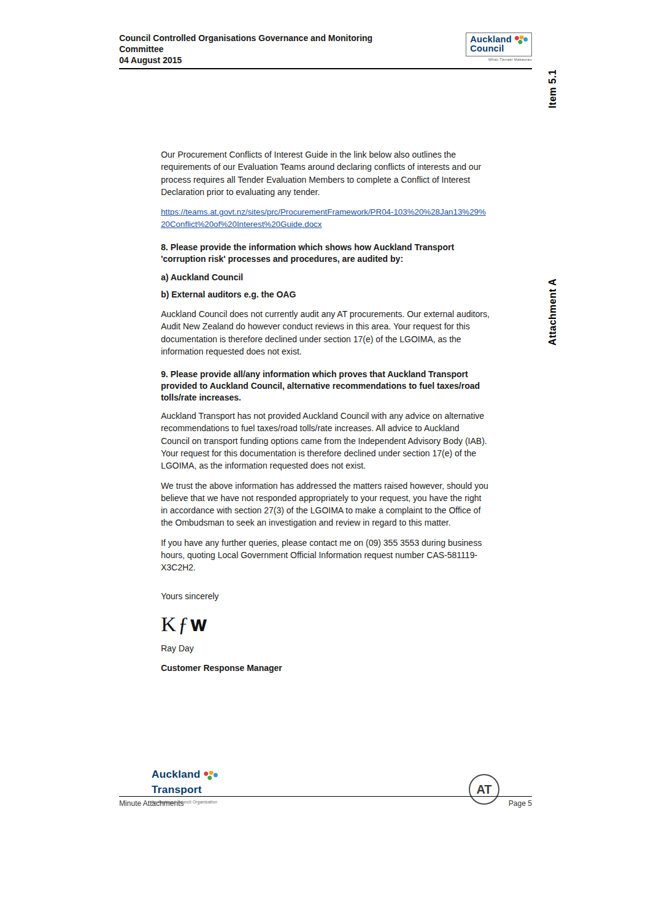Council Controlled Organisations Governance and Monitoring Committee
04 August 2015
Auckland Council
Whau Tāmaki Makaurau
Item 5.1
Attachment A
Our Procurement Conflicts of Interest Guide in the link below also outlines the requirements of our Evaluation Teams around declaring conflicts of interests and our process requires all Tender Evaluation Members to complete a Conflict of Interest Declaration prior to evaluating any tender.
https://teams.at.govt.nz/sites/prc/ProcurementFramework/PR04-103%20%28Jan13%29%20Conflict%20of%20Interest%20Guide.docx
8. Please provide the information which shows how Auckland Transport 'corruption risk' processes and procedures, are audited by:
a) Auckland Council
b) External auditors e.g. the OAG
Auckland Council does not currently audit any AT procurements. Our external auditors, Audit New Zealand do however conduct reviews in this area. Your request for this documentation is therefore declined under section 17(e) of the LGOIMA, as the information requested does not exist.
9. Please provide all/any information which proves that Auckland Transport provided to Auckland Council, alternative recommendations to fuel taxes/road tolls/rate increases.
Auckland Transport has not provided Auckland Council with any advice on alternative recommendations to fuel taxes/road tolls/rate increases. All advice to Auckland Council on transport funding options came from the Independent Advisory Body (IAB). Your request for this documentation is therefore declined under section 17(e) of the LGOIMA, as the information requested does not exist.
We trust the above information has addressed the matters raised however, should you believe that we have not responded appropriately to your request, you have the right in accordance with section 27(3) of the LGOIMA to make a complaint to the Office of the Ombudsman to seek an investigation and review in regard to this matter.
If you have any further queries, please contact me on (09) 355 3553 during business hours, quoting Local Government Official Information request number CAS-581119-X3C2H2.
Yours sincerely
K ƒ 𝐰
Ray Day
Customer Response Manager
Auckland Transport
An Auckland Council Organisation
AT
Minute Attachments Page 5